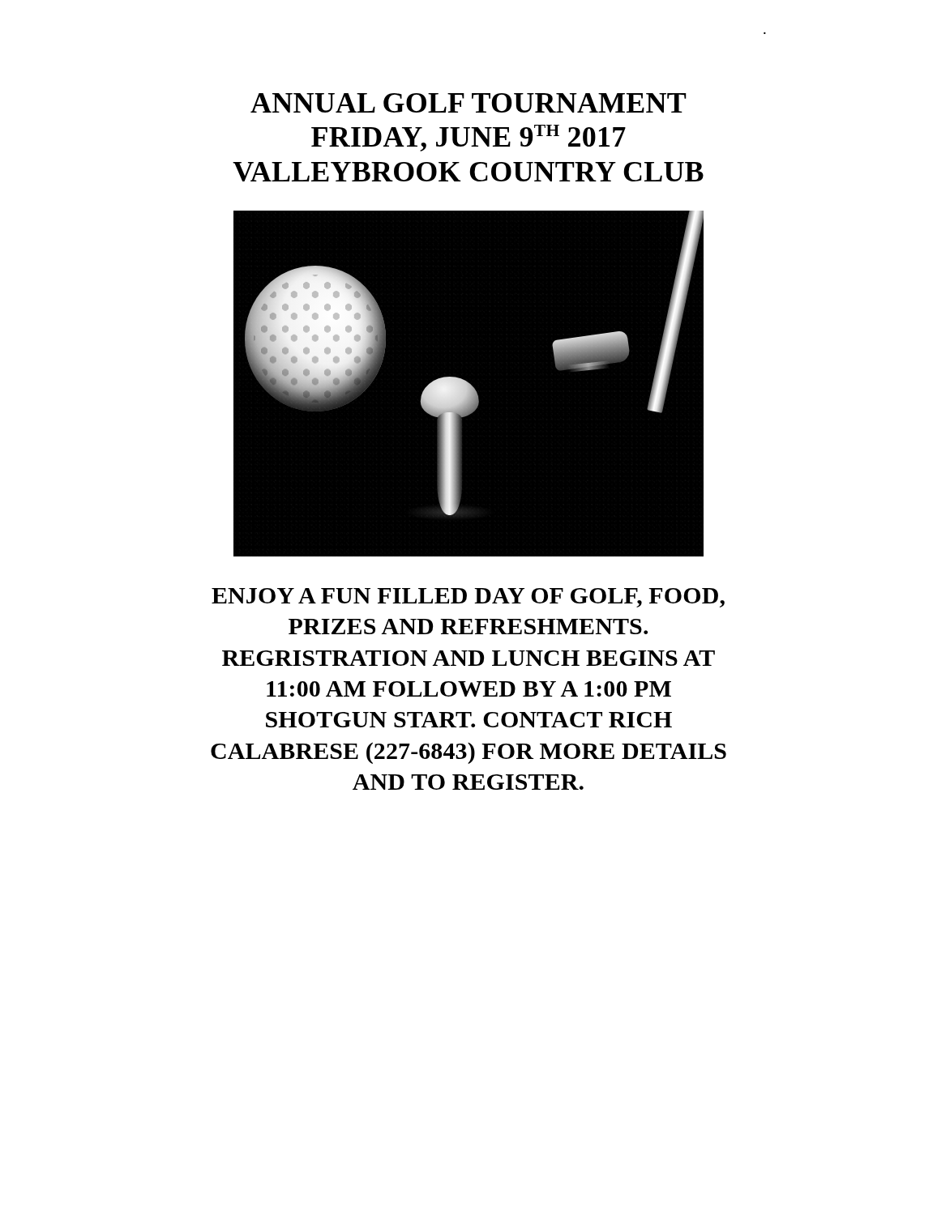.
ANNUAL GOLF TOURNAMENT FRIDAY, JUNE 9TH 2017 VALLEYBROOK COUNTRY CLUB
ENJOY A FUN FILLED DAY OF GOLF, FOOD, PRIZES AND REFRESHMENTS. REGRISTRATION AND LUNCH BEGINS AT 11:00 AM FOLLOWED BY A 1:00 PM SHOTGUN START. CONTACT RICH CALABRESE (227-6843) FOR MORE DETAILS AND TO REGISTER.